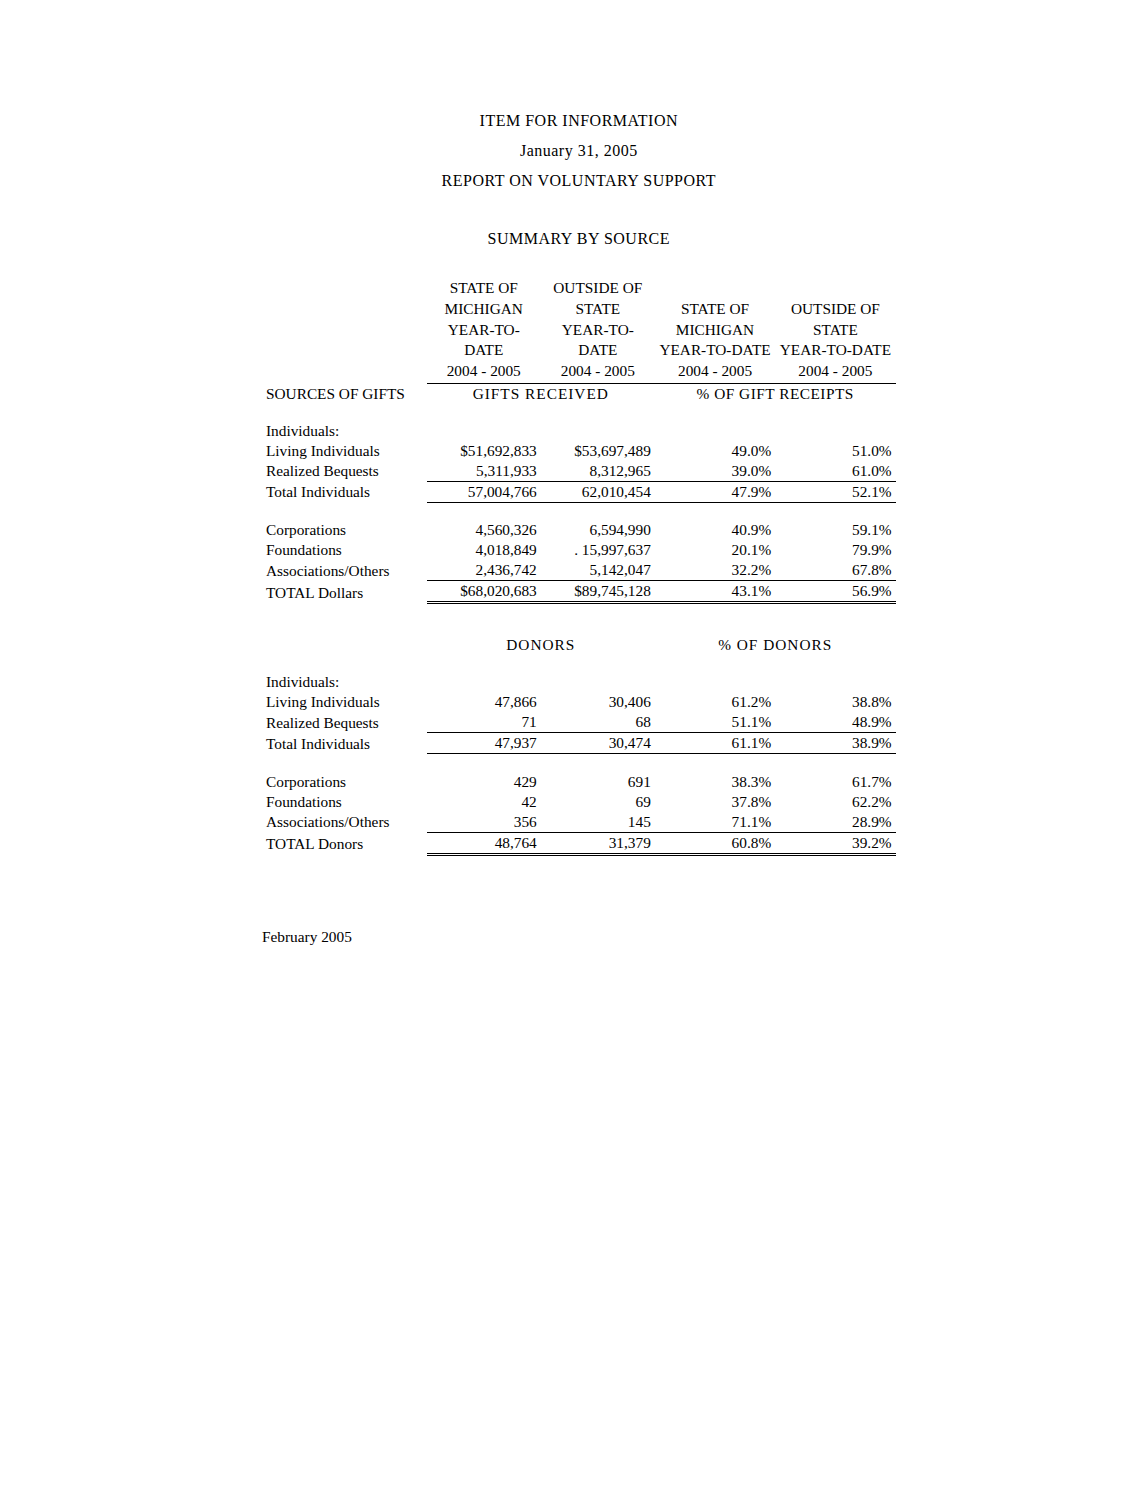ITEM FOR INFORMATION
January 31, 2005
REPORT ON VOLUNTARY SUPPORT
SUMMARY BY SOURCE
| | STATE OF MICHIGAN YEAR-TO-DATE 2004 - 2005 | OUTSIDE OF STATE YEAR-TO-DATE 2004 - 2005 | STATE OF MICHIGAN YEAR-TO-DATE 2004 - 2005 | OUTSIDE OF STATE YEAR-TO-DATE 2004 - 2005 |
| SOURCES OF GIFTS | GIFTS RECEIVED | % OF GIFT RECEIPTS |
| Individuals: | | | | |
| Living Individuals | $51,692,833 | $53,697,489 | 49.0% | 51.0% |
| Realized Bequests | 5,311,933 | 8,312,965 | 39.0% | 61.0% |
| Total Individuals | 57,004,766 | 62,010,454 | 47.9% | 52.1% |
| Corporations | 4,560,326 | 6,594,990 | 40.9% | 59.1% |
| Foundations | 4,018,849 | . 15,997,637 | 20.1% | 79.9% |
| Associations/Others | 2,436,742 | 5,142,047 | 32.2% | 67.8% |
| TOTAL Dollars | $68,020,683 | $89,745,128 | 43.1% | 56.9% |
| | DONORS | % OF DONORS |
| Individuals: | | | | |
| Living Individuals | 47,866 | 30,406 | 61.2% | 38.8% |
| Realized Bequests | 71 | 68 | 51.1% | 48.9% |
| Total Individuals | 47,937 | 30,474 | 61.1% | 38.9% |
| Corporations | 429 | 691 | 38.3% | 61.7% |
| Foundations | 42 | 69 | 37.8% | 62.2% |
| Associations/Others | 356 | 145 | 71.1% | 28.9% |
| TOTAL Donors | 48,764 | 31,379 | 60.8% | 39.2% |
February 2005